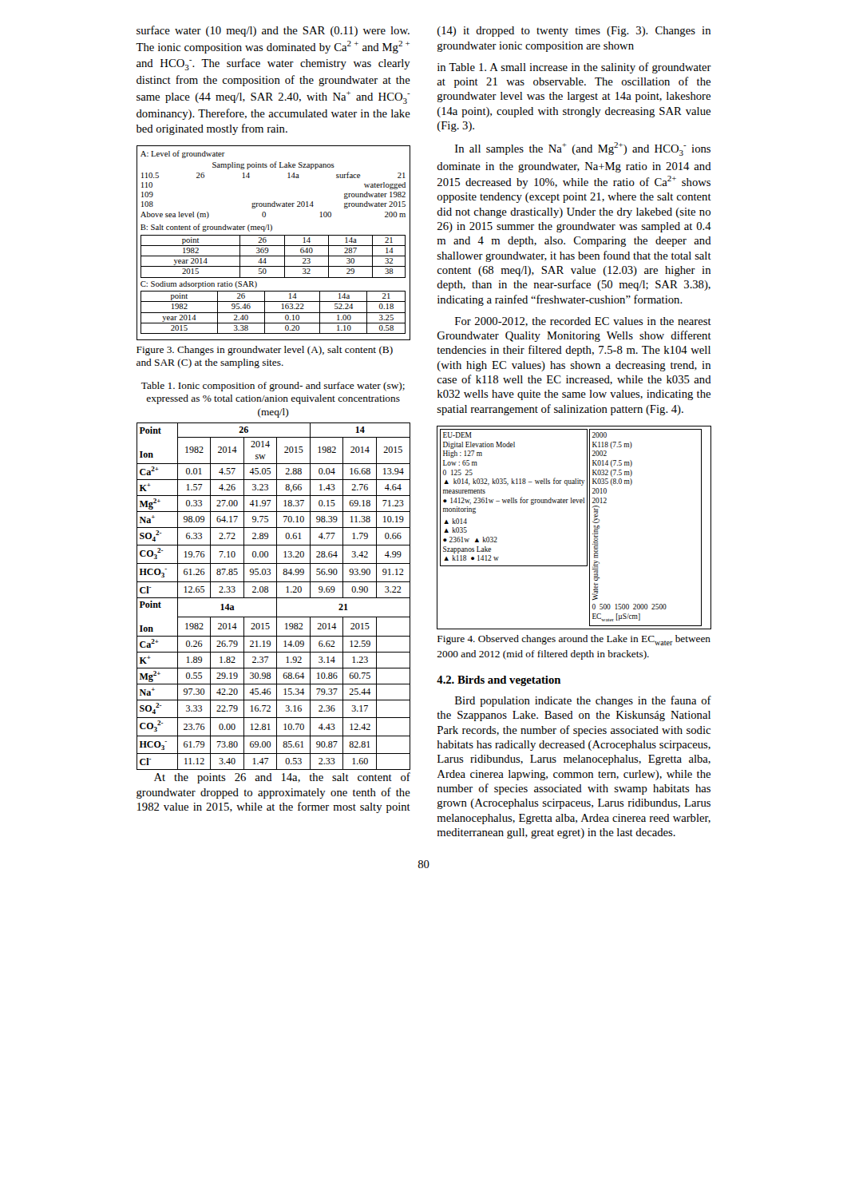surface water (10 meq/l) and the SAR (0.11) were low. The ionic composition was dominated by Ca2 + and Mg2 + and HCO3-. The surface water chemistry was clearly distinct from the composition of the groundwater at the same place (44 meq/l, SAR 2.40, with Na+ and HCO3- dominancy). Therefore, the accumulated water in the lake bed originated mostly from rain.
A: Level of groundwater
Sampling points of Lake Szappanos
110.5261414a surface 21
110 waterlogged
109 groundwater 1982
108 groundwater 2014 groundwater 2015
Above sea level (m) 0100200 m
B: Salt content of groundwater (meq/l)
| point | 26 | 14 | 14a | 21 |
| 1982 | 369 | 640 | 287 | 14 |
| year 2014 | 44 | 23 | 30 | 32 |
| 2015 | 50 | 32 | 29 | 38 |
C: Sodium adsorption ratio (SAR)
| point | 26 | 14 | 14a | 21 |
| 1982 | 95.46 | 163.22 | 52.24 | 0.18 |
| year 2014 | 2.40 | 0.10 | 1.00 | 3.25 |
| 2015 | 3.38 | 0.20 | 1.10 | 0.58 |
Figure 3. Changes in groundwater level (A), salt content (B) and SAR (C) at the sampling sites.
Table 1. Ionic composition of ground- and surface water (sw); expressed as % total cation/anion equivalent concentrations (meq/l)
| Point Ion | 26 | 14 |
| --- | --- | --- |
| 1982 | 2014 | 2014 sw | 2015 | 1982 | 2014 | 2015 |
| Ca 2+ | 0.01 | 4.57 | 45.05 | 2.88 | 0.04 | 16.68 | 13.94 |
| K + | 1.57 | 4.26 | 3.23 | 8,66 | 1.43 | 2.76 | 4.64 |
| Mg 2+ | 0.33 | 27.00 | 41.97 | 18.37 | 0.15 | 69.18 | 71.23 |
| Na + | 98.09 | 64.17 | 9.75 | 70.10 | 98.39 | 11.38 | 10.19 |
| SO 4 2- | 6.33 | 2.72 | 2.89 | 0.61 | 4.77 | 1.79 | 0.66 |
| CO 3 2- | 19.76 | 7.10 | 0.00 | 13.20 | 28.64 | 3.42 | 4.99 |
| HCO 3 - | 61.26 | 87.85 | 95.03 | 84.99 | 56.90 | 93.90 | 91.12 |
| Cl - | 12.65 | 2.33 | 2.08 | 1.20 | 9.69 | 0.90 | 3.22 |
| Point Ion | 14a | 21 |
| 1982 | 2014 | 2015 | 1982 | 2014 | 2015 | |
| Ca 2+ | 0.26 | 26.79 | 21.19 | 14.09 | 6.62 | 12.59 | |
| K + | 1.89 | 1.82 | 2.37 | 1.92 | 3.14 | 1.23 | |
| Mg 2+ | 0.55 | 29.19 | 30.98 | 68.64 | 10.86 | 60.75 | |
| Na + | 97.30 | 42.20 | 45.46 | 15.34 | 79.37 | 25.44 | |
| SO 4 2- | 3.33 | 22.79 | 16.72 | 3.16 | 2.36 | 3.17 | |
| CO 3 2- | 23.76 | 0.00 | 12.81 | 10.70 | 4.43 | 12.42 | |
| HCO 3 - | 61.79 | 73.80 | 69.00 | 85.61 | 90.87 | 82.81 | |
| Cl - | 11.12 | 3.40 | 1.47 | 0.53 | 2.33 | 1.60 | |
At the points 26 and 14a, the salt content of groundwater dropped to approximately one tenth of the 1982 value in 2015, while at the former most salty point (14) it dropped to twenty times (Fig. 3). Changes in groundwater ionic composition are shown
in Table 1. A small increase in the salinity of groundwater at point 21 was observable. The oscillation of the groundwater level was the largest at 14a point, lakeshore (14a point), coupled with strongly decreasing SAR value (Fig. 3).
In all samples the Na+ (and Mg2+) and HCO3- ions dominate in the groundwater, Na+Mg ratio in 2014 and 2015 decreased by 10%, while the ratio of Ca2+ shows opposite tendency (except point 21, where the salt content did not change drastically) Under the dry lakebed (site no 26) in 2015 summer the groundwater was sampled at 0.4 m and 4 m depth, also. Comparing the deeper and shallower groundwater, it has been found that the total salt content (68 meq/l), SAR value (12.03) are higher in depth, than in the near-surface (50 meq/l; SAR 3.38), indicating a rainfed “freshwater-cushion” formation.
For 2000-2012, the recorded EC values in the nearest Groundwater Quality Monitoring Wells show different tendencies in their filtered depth, 7.5-8 m. The k104 well (with high EC values) has shown a decreasing trend, in case of k118 well the EC increased, while the k035 and k032 wells have quite the same low values, indicating the spatial rearrangement of salinization pattern (Fig. 4).
EU-DEM
Digital Elevation Model
High : 127 m
Low : 65 m
0 125 25
▲ k014, k032, k035, k118 – wells for quality measurements
● 1412w, 2361w – wells for groundwater level monitoring
▲ k014
▲ k035
● 2361w ▲ k032
Szappanos Lake
▲ k118 ● 1412 w
2000
K118 (7.5 m)
2002
K014 (7.5 m)
K032 (7.5 m)
K035 (8.0 m)
2010
2012
Water quality monitoring (year)
0 500 1500 2000 2500
ECwater [µS/cm]
Figure 4. Observed changes around the Lake in ECwater between 2000 and 2012 (mid of filtered depth in brackets).
4.2. Birds and vegetation
Bird population indicate the changes in the fauna of the Szappanos Lake. Based on the Kiskunság National Park records, the number of species associated with sodic habitats has radically decreased (Acrocephalus scirpaceus, Larus ridibundus, Larus melanocephalus, Egretta alba, Ardea cinerea lapwing, common tern, curlew), while the number of species associated with swamp habitats has grown (Acrocephalus scirpaceus, Larus ridibundus, Larus melanocephalus, Egretta alba, Ardea cinerea reed warbler, mediterranean gull, great egret) in the last decades.
80